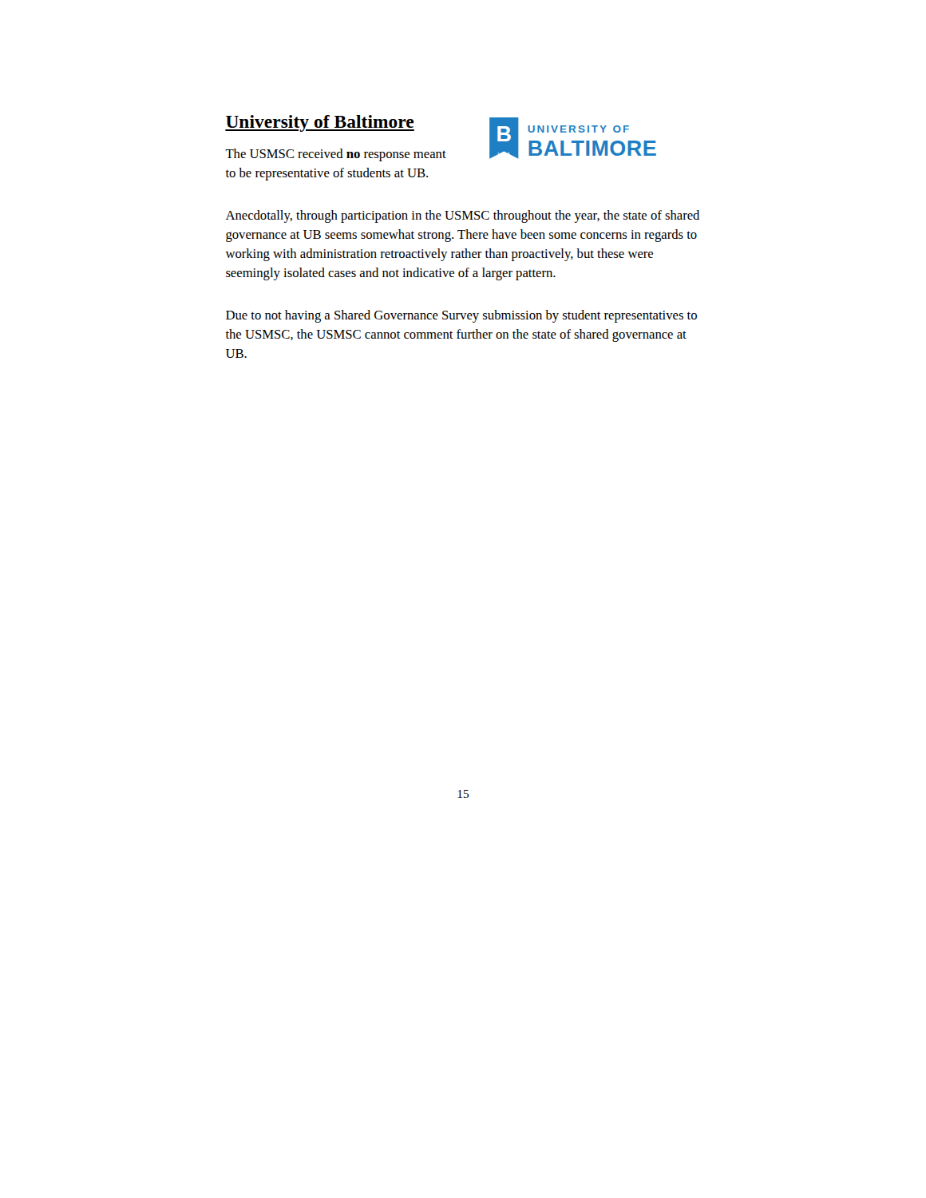University of Baltimore
The USMSC received no response meant to be representative of students at UB.
University of Baltimore B 1925 UNIVERSITY OF BALTIMORE
Anecdotally, through participation in the USMSC throughout the year, the state of shared governance at UB seems somewhat strong. There have been some concerns in regards to working with administration retroactively rather than proactively, but these were seemingly isolated cases and not indicative of a larger pattern.
Due to not having a Shared Governance Survey submission by student representatives to the USMSC, the USMSC cannot comment further on the state of shared governance at UB.
15